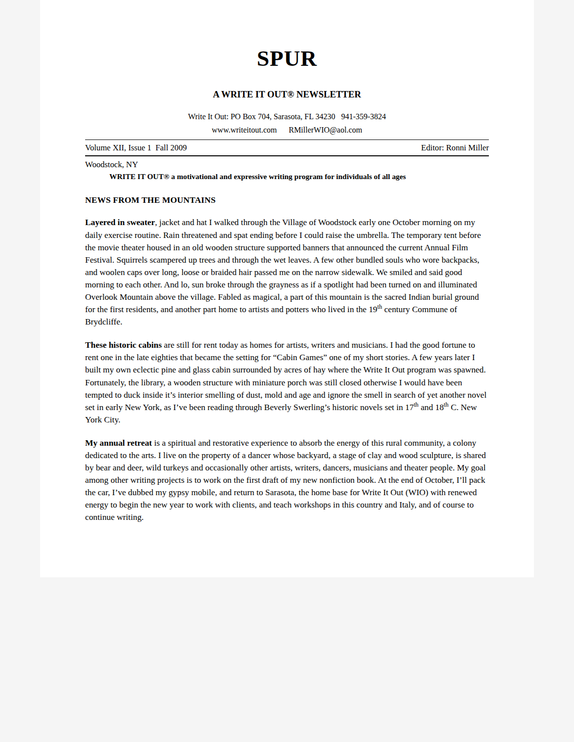SPUR
A WRITE IT OUT® NEWSLETTER
Write It Out: PO Box 704, Sarasota, FL 34230 941-359-3824
www.writeitout.com RMillerWIO@aol.com
Volume XII, Issue 1 Fall 2009 Editor: Ronni Miller
Woodstock, NY
WRITE IT OUT® a motivational and expressive writing program for individuals of all ages
NEWS FROM THE MOUNTAINS
Layered in sweater, jacket and hat I walked through the Village of Woodstock early one October morning on my daily exercise routine. Rain threatened and spat ending before I could raise the umbrella. The temporary tent before the movie theater housed in an old wooden structure supported banners that announced the current Annual Film Festival. Squirrels scampered up trees and through the wet leaves. A few other bundled souls who wore backpacks, and woolen caps over long, loose or braided hair passed me on the narrow sidewalk. We smiled and said good morning to each other. And lo, sun broke through the grayness as if a spotlight had been turned on and illuminated Overlook Mountain above the village. Fabled as magical, a part of this mountain is the sacred Indian burial ground for the first residents, and another part home to artists and potters who lived in the 19th century Commune of Brydcliffe.
These historic cabins are still for rent today as homes for artists, writers and musicians. I had the good fortune to rent one in the late eighties that became the setting for “Cabin Games” one of my short stories. A few years later I built my own eclectic pine and glass cabin surrounded by acres of hay where the Write It Out program was spawned. Fortunately, the library, a wooden structure with miniature porch was still closed otherwise I would have been tempted to duck inside it’s interior smelling of dust, mold and age and ignore the smell in search of yet another novel set in early New York, as I’ve been reading through Beverly Swerling’s historic novels set in 17th and 18th C. New York City.
My annual retreat is a spiritual and restorative experience to absorb the energy of this rural community, a colony dedicated to the arts. I live on the property of a dancer whose backyard, a stage of clay and wood sculpture, is shared by bear and deer, wild turkeys and occasionally other artists, writers, dancers, musicians and theater people. My goal among other writing projects is to work on the first draft of my new nonfiction book. At the end of October, I’ll pack the car, I’ve dubbed my gypsy mobile, and return to Sarasota, the home base for Write It Out (WIO) with renewed energy to begin the new year to work with clients, and teach workshops in this country and Italy, and of course to continue writing.